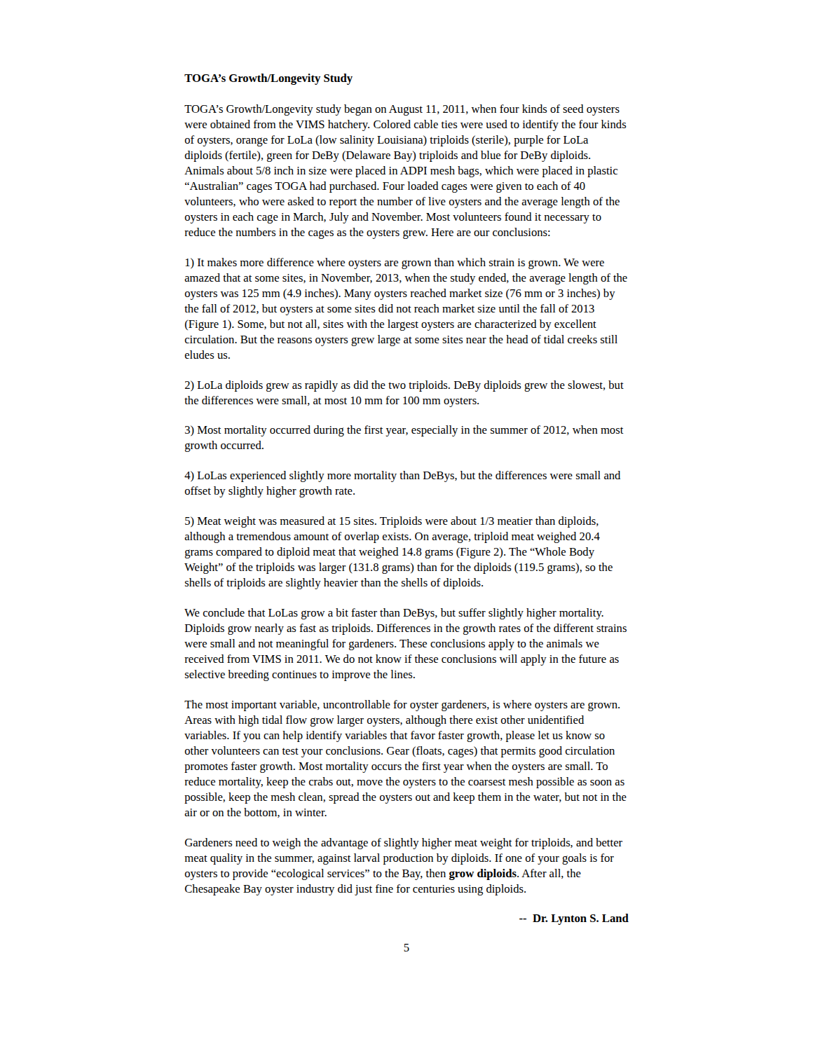TOGA’s Growth/Longevity Study
TOGA’s Growth/Longevity study began on August 11, 2011, when four kinds of seed oysters were obtained from the VIMS hatchery. Colored cable ties were used to identify the four kinds of oysters, orange for LoLa (low salinity Louisiana) triploids (sterile), purple for LoLa diploids (fertile), green for DeBy (Delaware Bay) triploids and blue for DeBy diploids. Animals about 5/8 inch in size were placed in ADPI mesh bags, which were placed in plastic “Australian” cages TOGA had purchased. Four loaded cages were given to each of 40 volunteers, who were asked to report the number of live oysters and the average length of the oysters in each cage in March, July and November. Most volunteers found it necessary to reduce the numbers in the cages as the oysters grew. Here are our conclusions:
1) It makes more difference where oysters are grown than which strain is grown. We were amazed that at some sites, in November, 2013, when the study ended, the average length of the oysters was 125 mm (4.9 inches). Many oysters reached market size (76 mm or 3 inches) by the fall of 2012, but oysters at some sites did not reach market size until the fall of 2013 (Figure 1). Some, but not all, sites with the largest oysters are characterized by excellent circulation. But the reasons oysters grew large at some sites near the head of tidal creeks still eludes us.
2) LoLa diploids grew as rapidly as did the two triploids. DeBy diploids grew the slowest, but the differences were small, at most 10 mm for 100 mm oysters.
3) Most mortality occurred during the first year, especially in the summer of 2012, when most growth occurred.
4) LoLas experienced slightly more mortality than DeBys, but the differences were small and offset by slightly higher growth rate.
5) Meat weight was measured at 15 sites. Triploids were about 1/3 meatier than diploids, although a tremendous amount of overlap exists. On average, triploid meat weighed 20.4 grams compared to diploid meat that weighed 14.8 grams (Figure 2). The “Whole Body Weight” of the triploids was larger (131.8 grams) than for the diploids (119.5 grams), so the shells of triploids are slightly heavier than the shells of diploids.
We conclude that LoLas grow a bit faster than DeBys, but suffer slightly higher mortality. Diploids grow nearly as fast as triploids. Differences in the growth rates of the different strains were small and not meaningful for gardeners. These conclusions apply to the animals we received from VIMS in 2011. We do not know if these conclusions will apply in the future as selective breeding continues to improve the lines.
The most important variable, uncontrollable for oyster gardeners, is where oysters are grown. Areas with high tidal flow grow larger oysters, although there exist other unidentified variables. If you can help identify variables that favor faster growth, please let us know so other volunteers can test your conclusions. Gear (floats, cages) that permits good circulation promotes faster growth. Most mortality occurs the first year when the oysters are small. To reduce mortality, keep the crabs out, move the oysters to the coarsest mesh possible as soon as possible, keep the mesh clean, spread the oysters out and keep them in the water, but not in the air or on the bottom, in winter.
Gardeners need to weigh the advantage of slightly higher meat weight for triploids, and better meat quality in the summer, against larval production by diploids. If one of your goals is for oysters to provide “ecological services” to the Bay, then grow diploids. After all, the Chesapeake Bay oyster industry did just fine for centuries using diploids.
-- Dr. Lynton S. Land
5